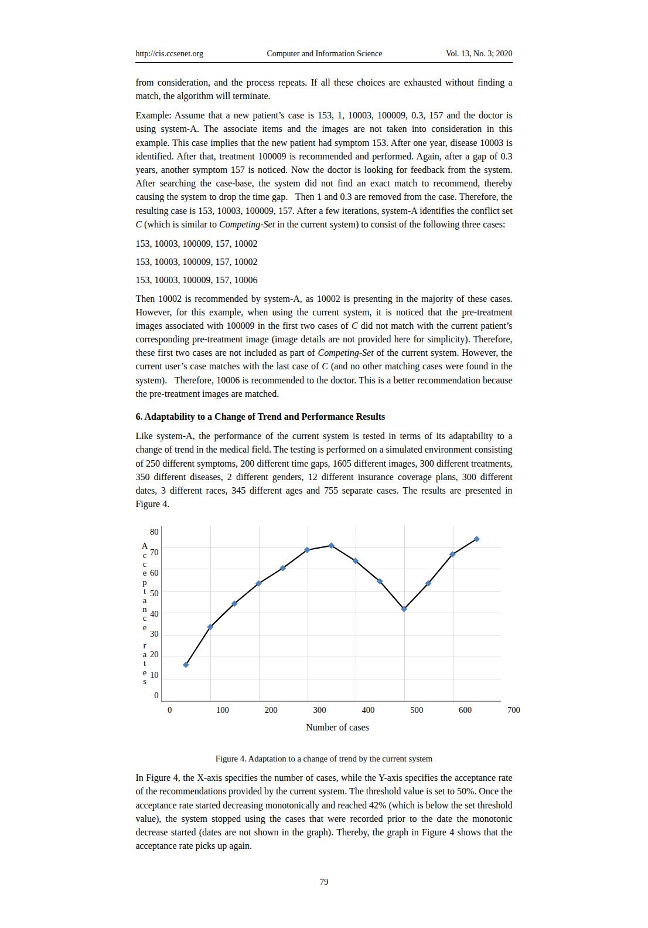http://cis.ccsenet.org
Computer and Information Science
Vol. 13, No. 3; 2020
from consideration, and the process repeats. If all these choices are exhausted without finding a match, the algorithm will terminate.
Example: Assume that a new patient’s case is 153, 1, 10003, 100009, 0.3, 157 and the doctor is using system-A. The associate items and the images are not taken into consideration in this example. This case implies that the new patient had symptom 153. After one year, disease 10003 is identified. After that, treatment 100009 is recommended and performed. Again, after a gap of 0.3 years, another symptom 157 is noticed. Now the doctor is looking for feedback from the system. After searching the case-base, the system did not find an exact match to recommend, thereby causing the system to drop the time gap. Then 1 and 0.3 are removed from the case. Therefore, the resulting case is 153, 10003, 100009, 157. After a few iterations, system-A identifies the conflict set C (which is similar to Competing-Set in the current system) to consist of the following three cases:
153, 10003, 100009, 157, 10002
153, 10003, 100009, 157, 10002
153, 10003, 100009, 157, 10006
Then 10002 is recommended by system-A, as 10002 is presenting in the majority of these cases. However, for this example, when using the current system, it is noticed that the pre-treatment images associated with 100009 in the first two cases of C did not match with the current patient’s corresponding pre-treatment image (image details are not provided here for simplicity). Therefore, these first two cases are not included as part of Competing-Set of the current system. However, the current user’s case matches with the last case of C (and no other matching cases were found in the system). Therefore, 10006 is recommended to the doctor. This is a better recommendation because the pre-treatment images are matched.
6. Adaptability to a Change of Trend and Performance Results
Like system-A, the performance of the current system is tested in terms of its adaptability to a change of trend in the medical field. The testing is performed on a simulated environment consisting of 250 different symptoms, 200 different time gaps, 1605 different images, 300 different treatments, 350 different diseases, 2 different genders, 12 different insurance coverage plans, 300 different dates, 3 different races, 345 different ages and 755 separate cases. The results are presented in Figure 4.
Acceptance rates
80
70
60
50
40
30
20
10
0
0 100 200 300 400 500 600 700
Number of cases
Figure 4. Adaptation to a change of trend by the current system
In Figure 4, the X-axis specifies the number of cases, while the Y-axis specifies the acceptance rate of the recommendations provided by the current system. The threshold value is set to 50%. Once the acceptance rate started decreasing monotonically and reached 42% (which is below the set threshold value), the system stopped using the cases that were recorded prior to the date the monotonic decrease started (dates are not shown in the graph). Thereby, the graph in Figure 4 shows that the acceptance rate picks up again.
79